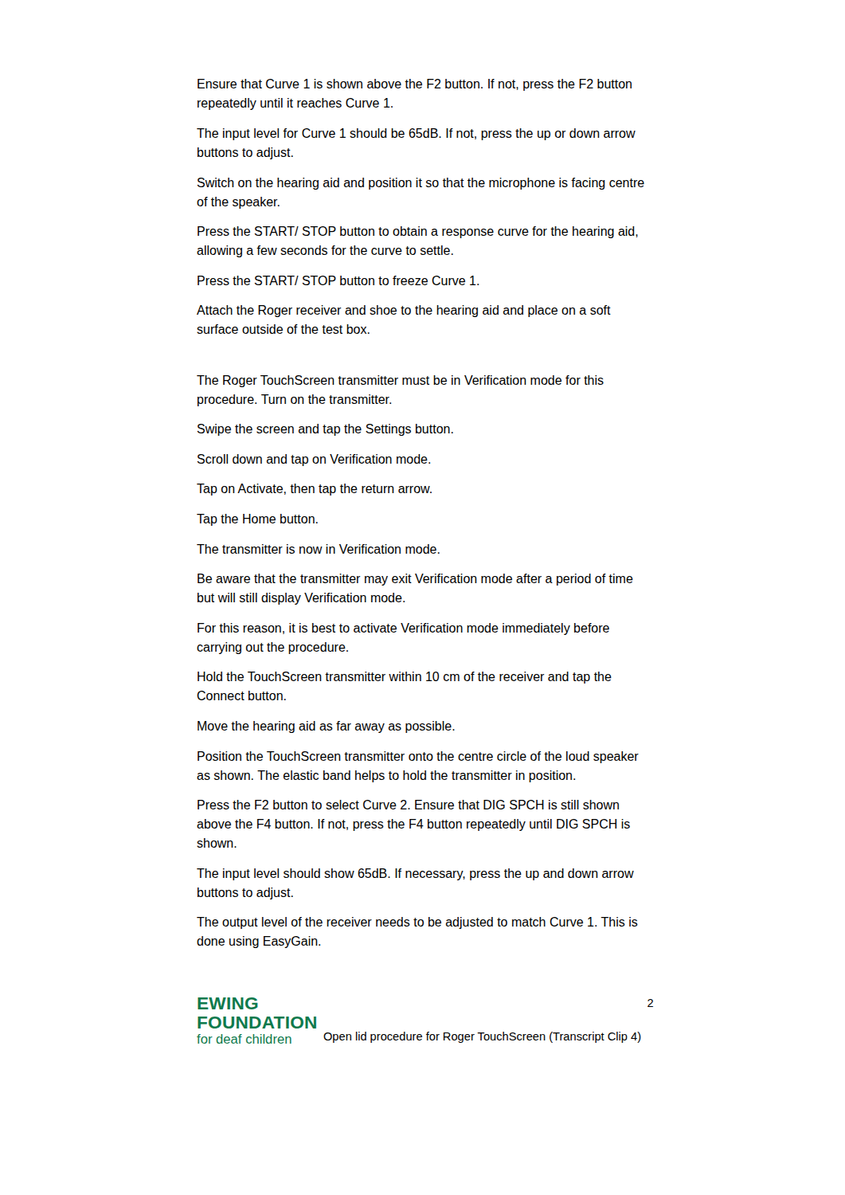Ensure that Curve 1 is shown above the F2 button. If not, press the F2 button repeatedly until it reaches Curve 1.
The input level for Curve 1 should be 65dB. If not, press the up or down arrow buttons to adjust.
Switch on the hearing aid and position it so that the microphone is facing centre of the speaker.
Press the START/ STOP button to obtain a response curve for the hearing aid, allowing a few seconds for the curve to settle.
Press the START/ STOP button to freeze Curve 1.
Attach the Roger receiver and shoe to the hearing aid and place on a soft surface outside of the test box.
The Roger TouchScreen transmitter must be in Verification mode for this procedure. Turn on the transmitter.
Swipe the screen and tap the Settings button.
Scroll down and tap on Verification mode.
Tap on Activate, then tap the return arrow.
Tap the Home button.
The transmitter is now in Verification mode.
Be aware that the transmitter may exit Verification mode after a period of time but will still display Verification mode.
For this reason, it is best to activate Verification mode immediately before carrying out the procedure.
Hold the TouchScreen transmitter within 10 cm of the receiver and tap the Connect button.
Move the hearing aid as far away as possible.
Position the TouchScreen transmitter onto the centre circle of the loud speaker as shown. The elastic band helps to hold the transmitter in position.
Press the F2 button to select Curve 2. Ensure that DIG SPCH is still shown above the F4 button. If not, press the F4 button repeatedly until DIG SPCH is shown.
The input level should show 65dB. If necessary, press the up and down arrow buttons to adjust.
The output level of the receiver needs to be adjusted to match Curve 1. This is done using EasyGain.
Ewing Foundation
for deaf children
Open lid procedure for Roger TouchScreen (Transcript Clip 4)
2